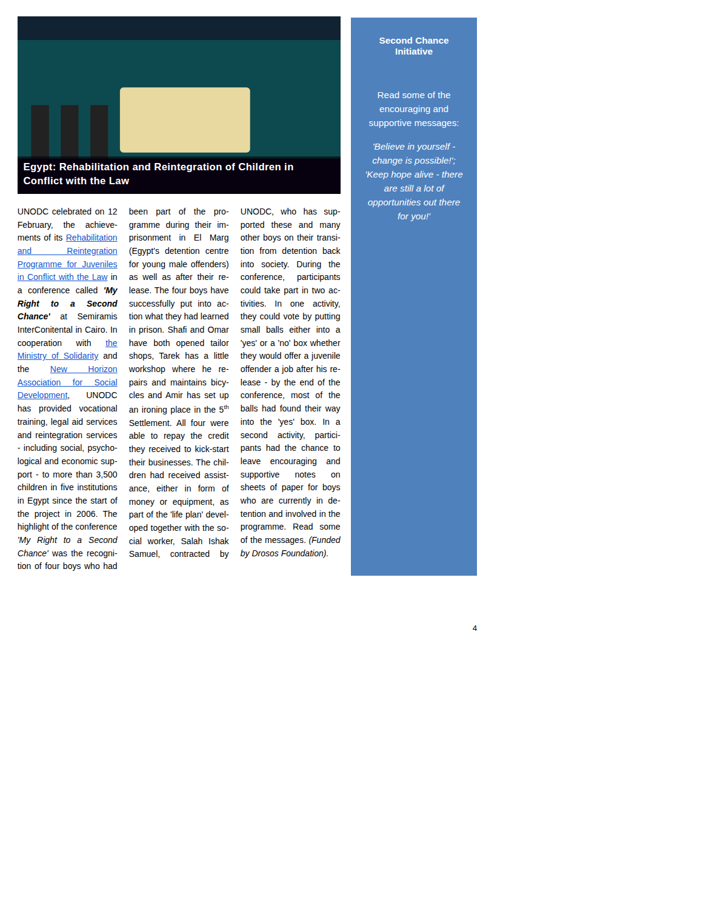Egypt: Rehabilitation and Reintegration of Children in Conflict with the Law
UNODC celebrated on 12 February, the achievements of its Rehabilitation and Reintegration Programme for Juveniles in Conflict with the Law in a conference called 'My Right to a Second Chance' at Semiramis InterConitental in Cairo. In cooperation with the Ministry of Solidarity and the New Horizon Association for Social Development, UNODC has provided vocational training, legal aid services and reintegration services - including social, psychological and economic support - to more than 3,500 children in five institutions in Egypt since the start of the project in 2006. The highlight of the conference 'My Right to a Second Chance' was the recognition of four boys who had been part of the programme during their imprisonment in El Marg (Egypt's detention centre for young male offenders) as well as after their release. The four boys have successfully put into action what they had learned in prison. Shafi and Omar have both opened tailor shops, Tarek has a little workshop where he repairs and maintains bicycles and Amir has set up an ironing place in the 5th Settlement. All four were able to repay the credit they received to kick-start their businesses. The children had received assistance, either in form of money or equipment, as part of the 'life plan' developed together with the social worker, Salah Ishak Samuel, contracted by UNODC, who has supported these and many other boys on their transition from detention back into society. During the conference, participants could take part in two activities. In one activity, they could vote by putting small balls either into a 'yes' or a 'no' box whether they would offer a juvenile offender a job after his release - by the end of the conference, most of the balls had found their way into the 'yes' box. In a second activity, participants had the chance to leave encouraging and supportive notes on sheets of paper for boys who are currently in detention and involved in the programme. Read some of the messages. (Funded by Drosos Foundation).
Second Chance Initiative
Read some of the encouraging and supportive messages:
'Believe in yourself - change is possible!'; 'Keep hope alive - there are still a lot of opportunities out there for you!'
4